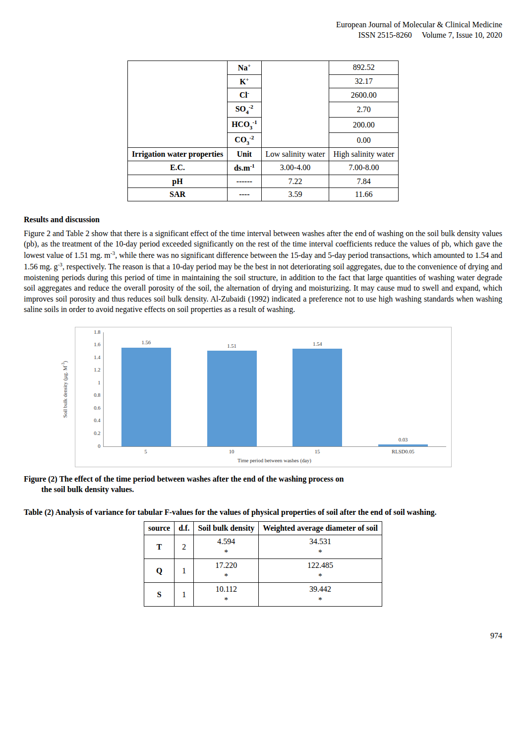European Journal of Molecular & Clinical Medicine
ISSN 2515-8260 Volume 7, Issue 10, 2020
| | Na + | | 892.52 |
| K + | 32.17 |
| Cl - | 2600.00 |
| SO 4 -2 | 2.70 |
| HCO 3 -1 | 200.00 |
| CO 3 -2 | 0.00 |
| Irrigation water properties | Unit | Low salinity water | High salinity water |
| E.C. | ds.m -1 | 3.00-4.00 | 7.00-8.00 |
| pH | ------ | 7.22 | 7.84 |
| SAR | ---- | 3.59 | 11.66 |
Results and discussion
Figure 2 and Table 2 show that there is a significant effect of the time interval between washes after the end of washing on the soil bulk density values (pb), as the treatment of the 10-day period exceeded significantly on the rest of the time interval coefficients reduce the values of pb, which gave the lowest value of 1.51 mg. m-3, while there was no significant difference between the 15-day and 5-day period transactions, which amounted to 1.54 and 1.56 mg. g-3, respectively. The reason is that a 10-day period may be the best in not deteriorating soil aggregates, due to the convenience of drying and moistening periods during this period of time in maintaining the soil structure, in addition to the fact that large quantities of washing water degrade soil aggregates and reduce the overall porosity of the soil, the alternation of drying and moisturizing. It may cause mud to swell and expand, which improves soil porosity and thus reduces soil bulk density. Al-Zubaidi (1992) indicated a preference not to use high washing standards when washing saline soils in order to avoid negative effects on soil properties as a result of washing.
1.8 1.6 1.4 1.2 1 0.8 0.6 0.4 0.2 0
Soil bulk density (µg. M-3)
1.56
1.51
1.54
0.03
5
10
15
RLSD0.05
Time period between washes (day)
Figure (2) The effect of the time period between washes after the end of the washing process on the soil bulk density values.
Table (2) Analysis of variance for tabular F-values for the values of physical properties of soil after the end of soil washing.
| source | d.f. | Soil bulk density | Weighted average diameter of soil |
| --- | --- | --- | --- |
| T | 2 | 4.594 * | 34.531 * |
| Q | 1 | 17.220 * | 122.485 * |
| S | 1 | 10.112 * | 39.442 * |
974